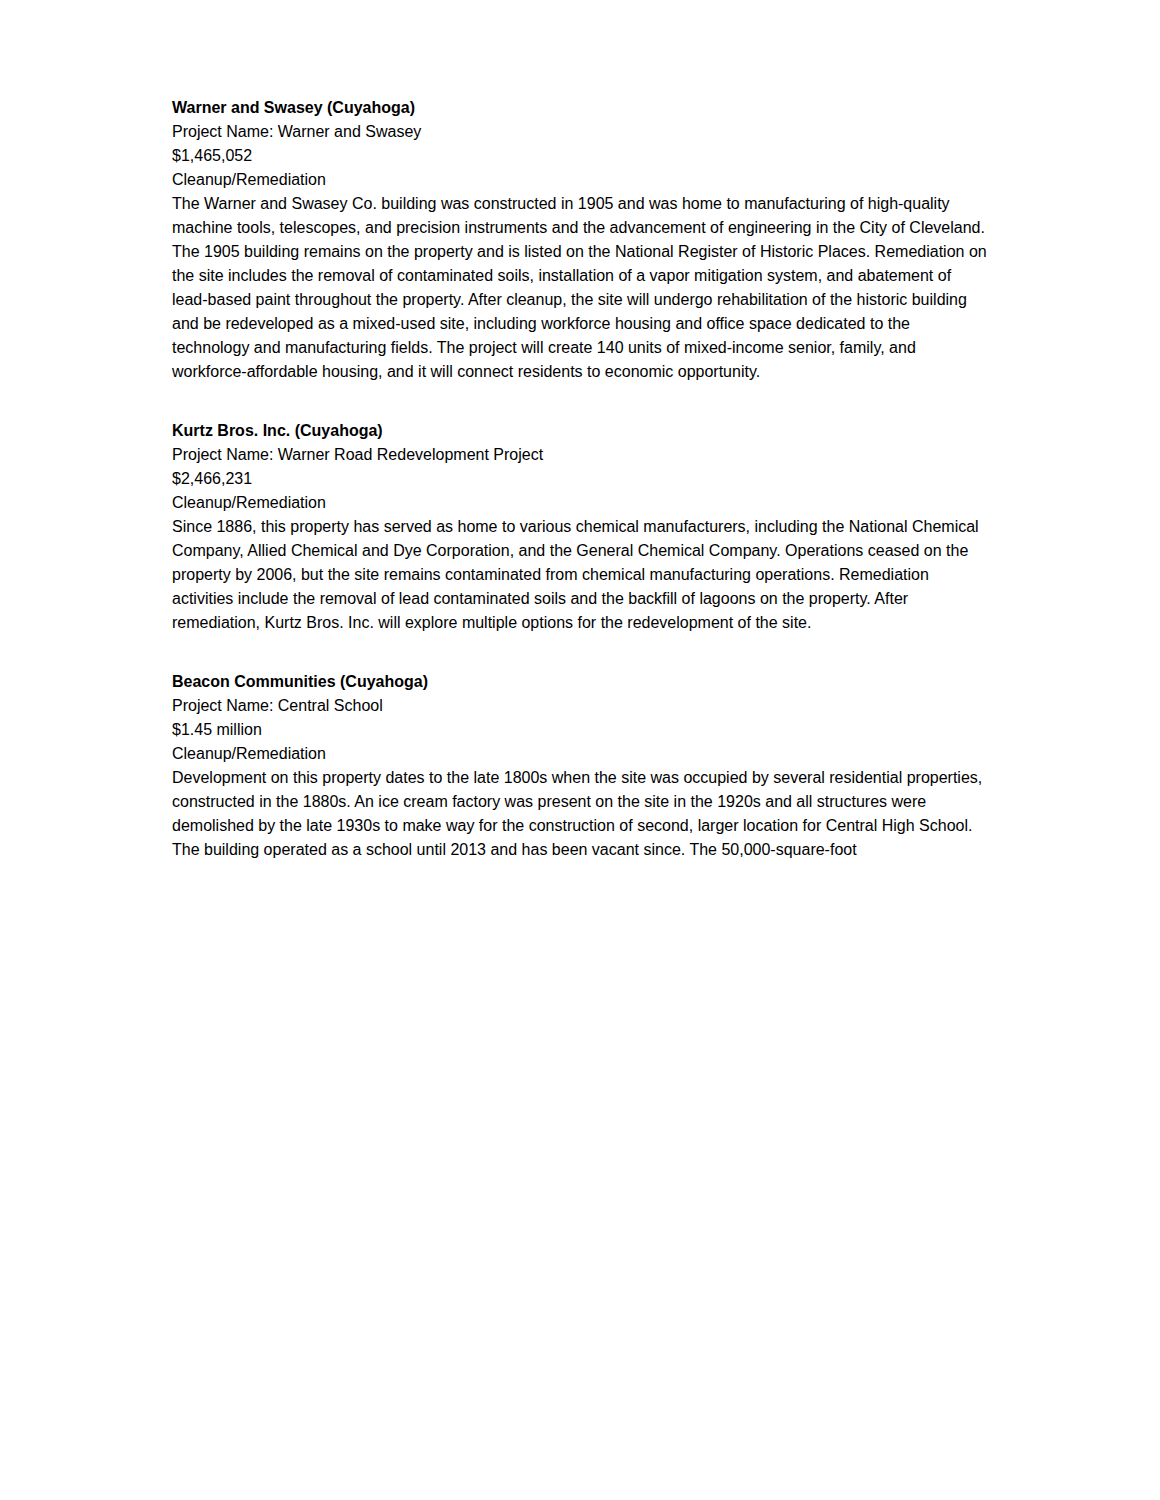Warner and Swasey (Cuyahoga)
Project Name: Warner and Swasey
$1,465,052
Cleanup/Remediation
The Warner and Swasey Co. building was constructed in 1905 and was home to manufacturing of high-quality machine tools, telescopes, and precision instruments and the advancement of engineering in the City of Cleveland. The 1905 building remains on the property and is listed on the National Register of Historic Places. Remediation on the site includes the removal of contaminated soils, installation of a vapor mitigation system, and abatement of lead-based paint throughout the property. After cleanup, the site will undergo rehabilitation of the historic building and be redeveloped as a mixed-used site, including workforce housing and office space dedicated to the technology and manufacturing fields. The project will create 140 units of mixed-income senior, family, and workforce-affordable housing, and it will connect residents to economic opportunity.
Kurtz Bros. Inc. (Cuyahoga)
Project Name: Warner Road Redevelopment Project
$2,466,231
Cleanup/Remediation
Since 1886, this property has served as home to various chemical manufacturers, including the National Chemical Company, Allied Chemical and Dye Corporation, and the General Chemical Company. Operations ceased on the property by 2006, but the site remains contaminated from chemical manufacturing operations. Remediation activities include the removal of lead contaminated soils and the backfill of lagoons on the property. After remediation, Kurtz Bros. Inc. will explore multiple options for the redevelopment of the site.
Beacon Communities (Cuyahoga)
Project Name: Central School
$1.45 million
Cleanup/Remediation
Development on this property dates to the late 1800s when the site was occupied by several residential properties, constructed in the 1880s. An ice cream factory was present on the site in the 1920s and all structures were demolished by the late 1930s to make way for the construction of second, larger location for Central High School. The building operated as a school until 2013 and has been vacant since. The 50,000-square-foot